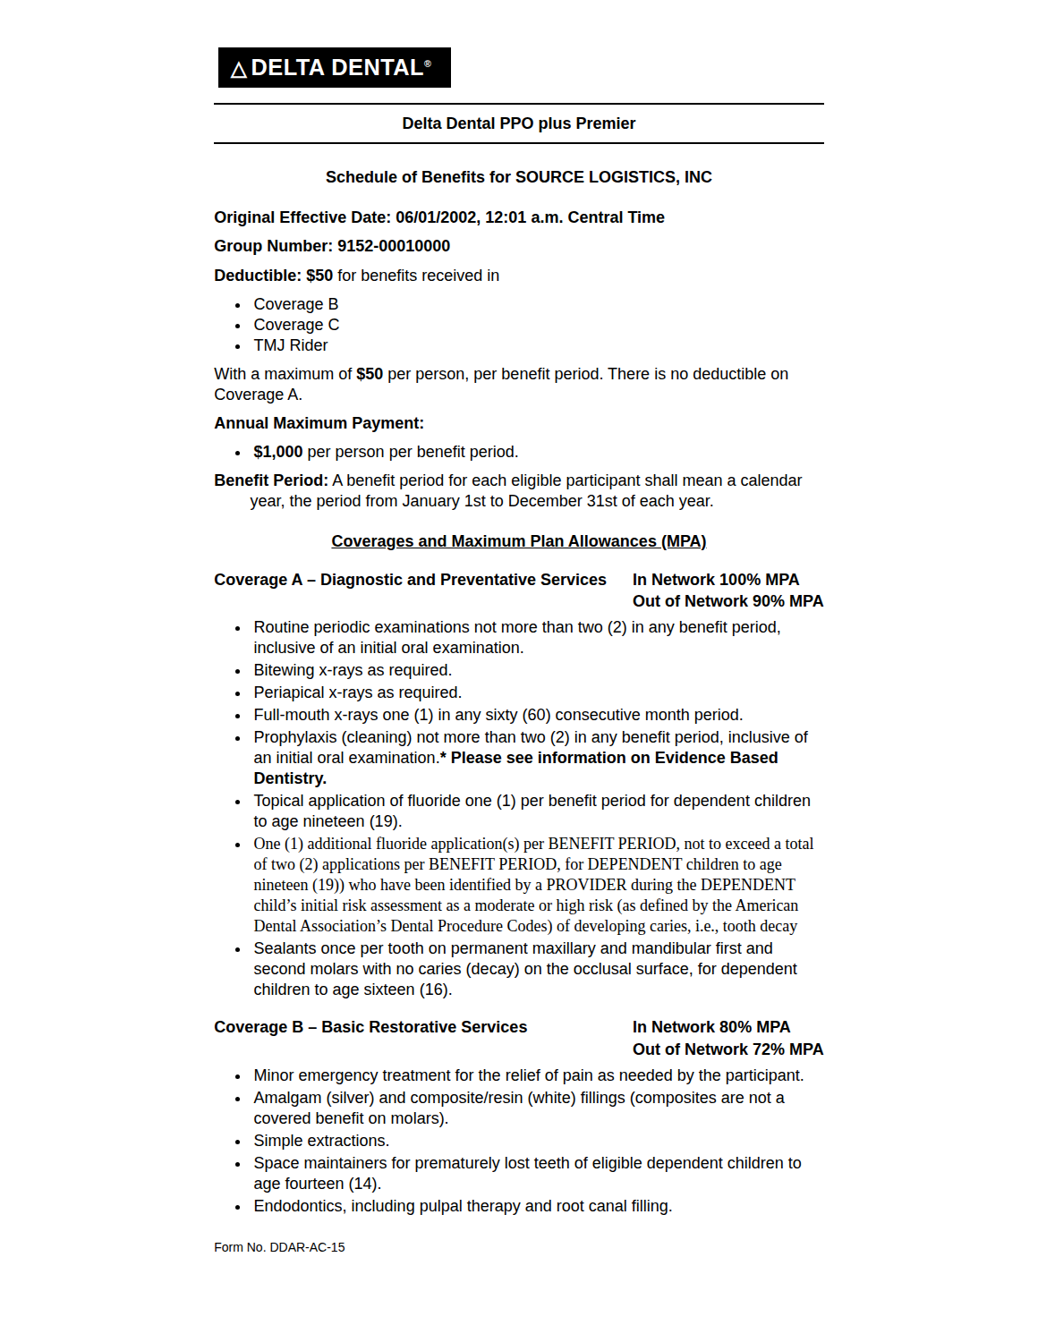△DELTA DENTAL®
Delta Dental PPO plus Premier
Schedule of Benefits for SOURCE LOGISTICS, INC
Original Effective Date: 06/01/2002, 12:01 a.m. Central Time
Group Number: 9152-00010000
Deductible: $50 for benefits received in
Coverage B
Coverage C
TMJ Rider
With a maximum of $50 per person, per benefit period. There is no deductible on Coverage A.
Annual Maximum Payment:
$1,000 per person per benefit period.
Benefit Period: A benefit period for each eligible participant shall mean a calendar year, the period from January 1st to December 31st of each year.
Coverages and Maximum Plan Allowances (MPA)
Coverage A – Diagnostic and Preventative Services
In Network 100% MPA
Out of Network 90% MPA
Routine periodic examinations not more than two (2) in any benefit period, inclusive of an initial oral examination.
Bitewing x-rays as required.
Periapical x-rays as required.
Full-mouth x-rays one (1) in any sixty (60) consecutive month period.
Prophylaxis (cleaning) not more than two (2) in any benefit period, inclusive of an initial oral examination.* Please see information on Evidence Based Dentistry.
Topical application of fluoride one (1) per benefit period for dependent children to age nineteen (19).
One (1) additional fluoride application(s) per BENEFIT PERIOD, not to exceed a total of two (2) applications per BENEFIT PERIOD, for DEPENDENT children to age nineteen (19)) who have been identified by a PROVIDER during the DEPENDENT child’s initial risk assessment as a moderate or high risk (as defined by the American Dental Association’s Dental Procedure Codes) of developing caries, i.e., tooth decay
Sealants once per tooth on permanent maxillary and mandibular first and second molars with no caries (decay) on the occlusal surface, for dependent children to age sixteen (16).
Coverage B – Basic Restorative Services
In Network 80% MPA
Out of Network 72% MPA
Minor emergency treatment for the relief of pain as needed by the participant.
Amalgam (silver) and composite/resin (white) fillings (composites are not a covered benefit on molars).
Simple extractions.
Space maintainers for prematurely lost teeth of eligible dependent children to age fourteen (14).
Endodontics, including pulpal therapy and root canal filling.
Form No. DDAR-AC-15